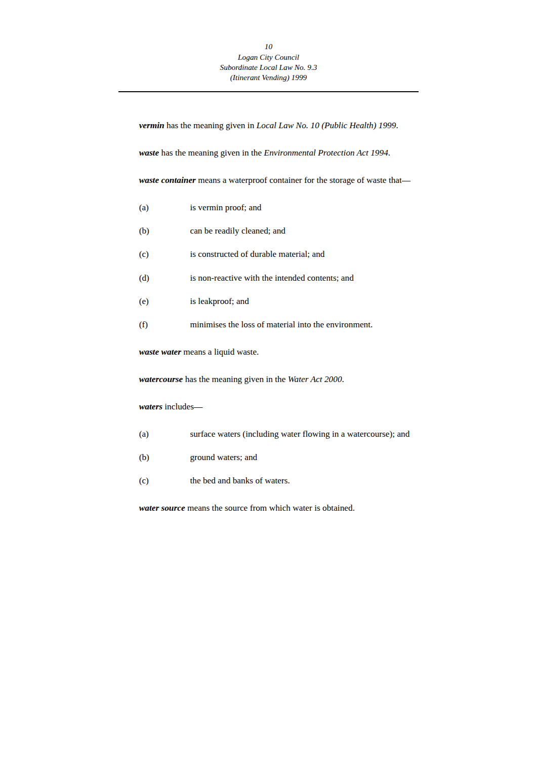10
Logan City Council
Subordinate Local Law No. 9.3
(Itinerant Vending) 1999
vermin has the meaning given in Local Law No. 10 (Public Health) 1999.
waste has the meaning given in the Environmental Protection Act 1994.
waste container means a waterproof container for the storage of waste that—
(a) is vermin proof; and
(b) can be readily cleaned; and
(c) is constructed of durable material; and
(d) is non-reactive with the intended contents; and
(e) is leakproof; and
(f) minimises the loss of material into the environment.
waste water means a liquid waste.
watercourse has the meaning given in the Water Act 2000.
waters includes—
(a) surface waters (including water flowing in a watercourse); and
(b) ground waters; and
(c) the bed and banks of waters.
water source means the source from which water is obtained.